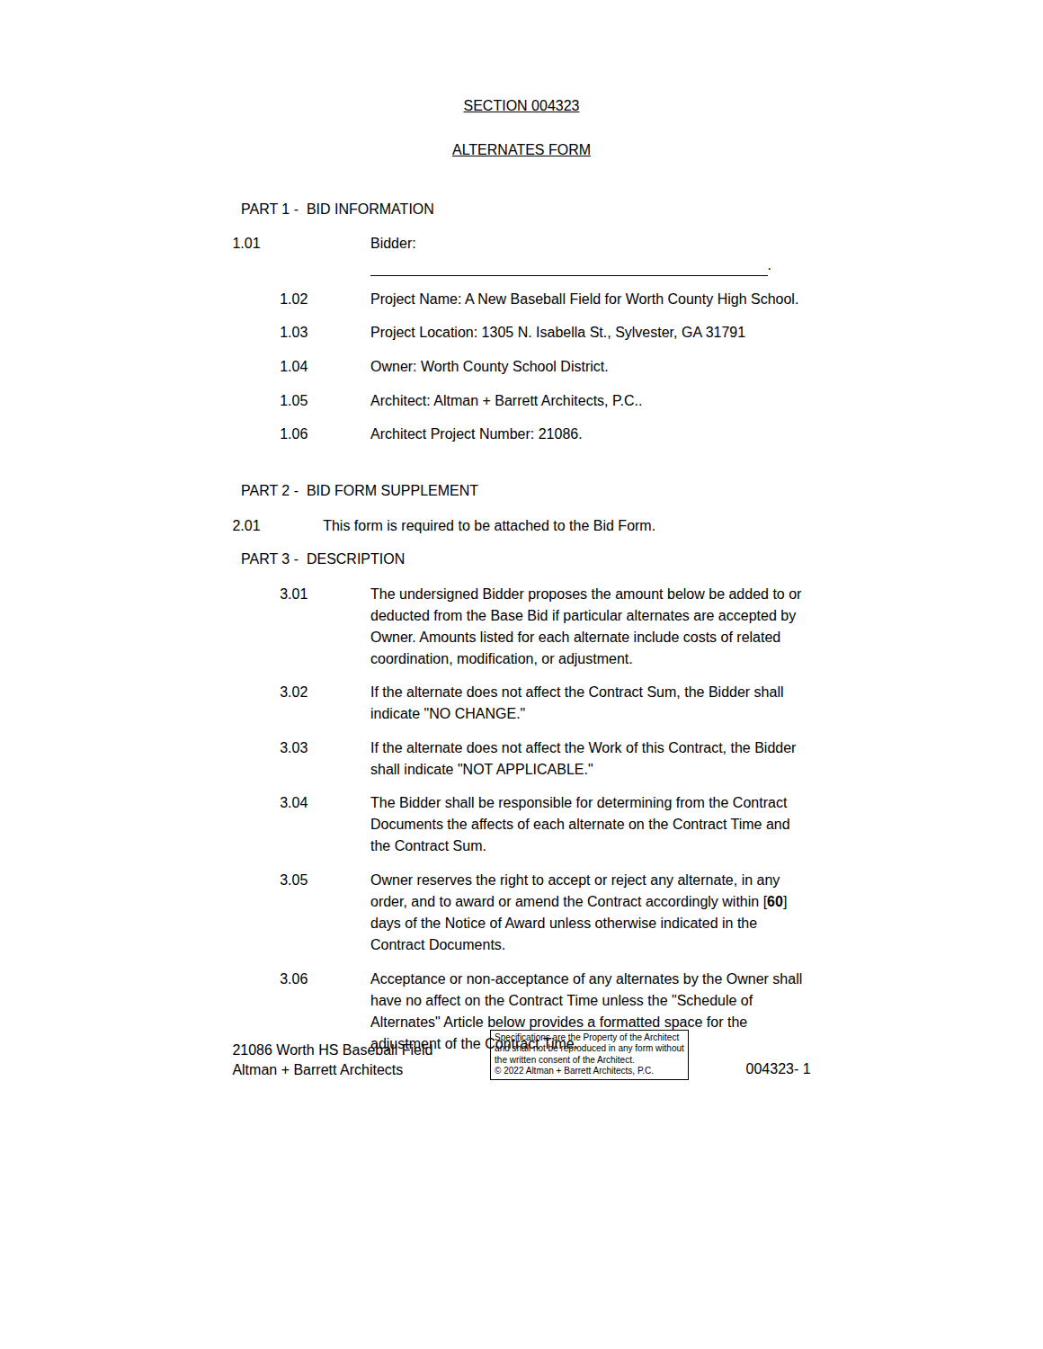SECTION 004323
ALTERNATES FORM
PART 1 - BID INFORMATION
| 1.01 | Bidder: . |
| 1.02 | Project Name: A New Baseball Field for Worth County High School. |
| 1.03 | Project Location: 1305 N. Isabella St., Sylvester, GA 31791 |
| 1.04 | Owner: Worth County School District. |
| 1.05 | Architect: Altman + Barrett Architects, P.C.. |
| 1.06 | Architect Project Number: 21086. |
PART 2 - BID FORM SUPPLEMENT
| 2.01 | This form is required to be attached to the Bid Form. |
PART 3 - DESCRIPTION
| 3.01 | The undersigned Bidder proposes the amount below be added to or deducted from the Base Bid if particular alternates are accepted by Owner. Amounts listed for each alternate include costs of related coordination, modification, or adjustment. |
| 3.02 | If the alternate does not affect the Contract Sum, the Bidder shall indicate "NO CHANGE." |
| 3.03 | If the alternate does not affect the Work of this Contract, the Bidder shall indicate "NOT APPLICABLE." |
| 3.04 | The Bidder shall be responsible for determining from the Contract Documents the affects of each alternate on the Contract Time and the Contract Sum. |
| 3.05 | Owner reserves the right to accept or reject any alternate, in any order, and to award or amend the Contract accordingly within [ 60 ] days of the Notice of Award unless otherwise indicated in the Contract Documents. |
| 3.06 | Acceptance or non-acceptance of any alternates by the Owner shall have no affect on the Contract Time unless the "Schedule of Alternates" Article below provides a formatted space for the adjustment of the Contract Time. |
21086 Worth HS Baseball Field
Altman + Barrett Architects
Specifications are the Property of the Architect
and shall not be reproduced in any form without
the written consent of the Architect.
© 2022 Altman + Barrett Architects, P.C.
004323- 1